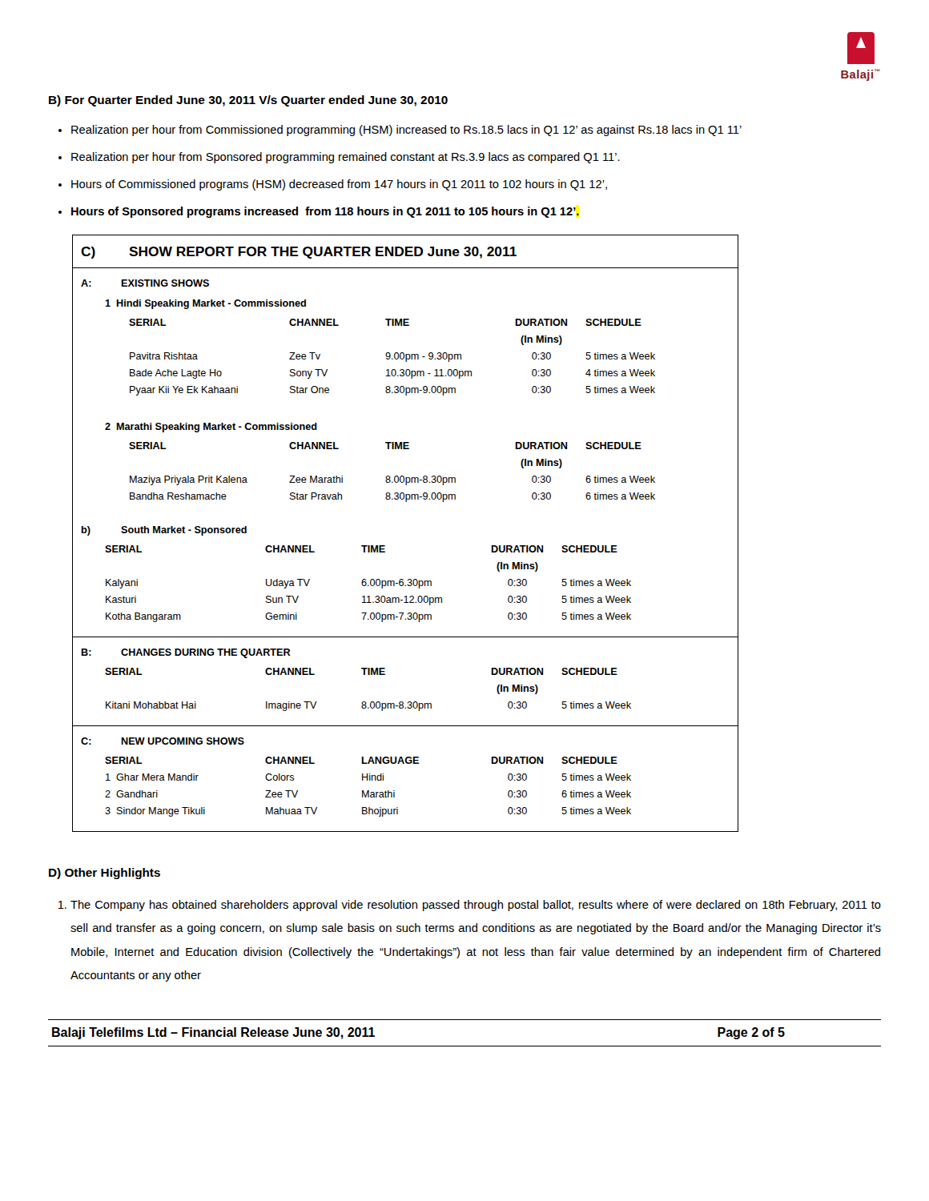Balaji™
B) For Quarter Ended June 30, 2011 V/s Quarter ended June 30, 2010
Realization per hour from Commissioned programming (HSM) increased to Rs.18.5 lacs in Q1 12’ as against Rs.18 lacs in Q1 11’
Realization per hour from Sponsored programming remained constant at Rs.3.9 lacs as compared Q1 11’.
Hours of Commissioned programs (HSM) decreased from 147 hours in Q1 2011 to 102 hours in Q1 12’,
Hours of Sponsored programs increased from 118 hours in Q1 2011 to 105 hours in Q1 12’.
C) SHOW REPORT FOR THE QUARTER ENDED June 30, 2011
A: EXISTING SHOWS
1 Hindi Speaking Market - Commissioned
| SERIAL | CHANNEL | TIME | DURATION | SCHEDULE |
| --- | --- | --- | --- | --- |
| | | | (In Mins) | |
| Pavitra Rishtaa | Zee Tv | 9.00pm - 9.30pm | 0:30 | 5 times a Week |
| Bade Ache Lagte Ho | Sony TV | 10.30pm - 11.00pm | 0:30 | 4 times a Week |
| Pyaar Kii Ye Ek Kahaani | Star One | 8.30pm-9.00pm | 0:30 | 5 times a Week |
2 Marathi Speaking Market - Commissioned
| SERIAL | CHANNEL | TIME | DURATION | SCHEDULE |
| --- | --- | --- | --- | --- |
| | | | (In Mins) | |
| Maziya Priyala Prit Kalena | Zee Marathi | 8.00pm-8.30pm | 0:30 | 6 times a Week |
| Bandha Reshamache | Star Pravah | 8.30pm-9.00pm | 0:30 | 6 times a Week |
b) South Market - Sponsored
| SERIAL | CHANNEL | TIME | DURATION | SCHEDULE |
| --- | --- | --- | --- | --- |
| | | | (In Mins) | |
| Kalyani | Udaya TV | 6.00pm-6.30pm | 0:30 | 5 times a Week |
| Kasturi | Sun TV | 11.30am-12.00pm | 0:30 | 5 times a Week |
| Kotha Bangaram | Gemini | 7.00pm-7.30pm | 0:30 | 5 times a Week |
B: CHANGES DURING THE QUARTER
| SERIAL | CHANNEL | TIME | DURATION | SCHEDULE |
| --- | --- | --- | --- | --- |
| | | | (In Mins) | |
| Kitani Mohabbat Hai | Imagine TV | 8.00pm-8.30pm | 0:30 | 5 times a Week |
C: NEW UPCOMING SHOWS
| SERIAL | CHANNEL | LANGUAGE | DURATION | SCHEDULE |
| --- | --- | --- | --- | --- |
| 1 Ghar Mera Mandir | Colors | Hindi | 0:30 | 5 times a Week |
| 2 Gandhari | Zee TV | Marathi | 0:30 | 6 times a Week |
| 3 Sindor Mange Tikuli | Mahuaa TV | Bhojpuri | 0:30 | 5 times a Week |
D) Other Highlights
The Company has obtained shareholders approval vide resolution passed through postal ballot, results where of were declared on 18th February, 2011 to sell and transfer as a going concern, on slump sale basis on such terms and conditions as are negotiated by the Board and/or the Managing Director it’s Mobile, Internet and Education division (Collectively the “Undertakings”) at not less than fair value determined by an independent firm of Chartered Accountants or any other
Balaji Telefilms Ltd – Financial Release June 30, 2011 Page 2 of 5